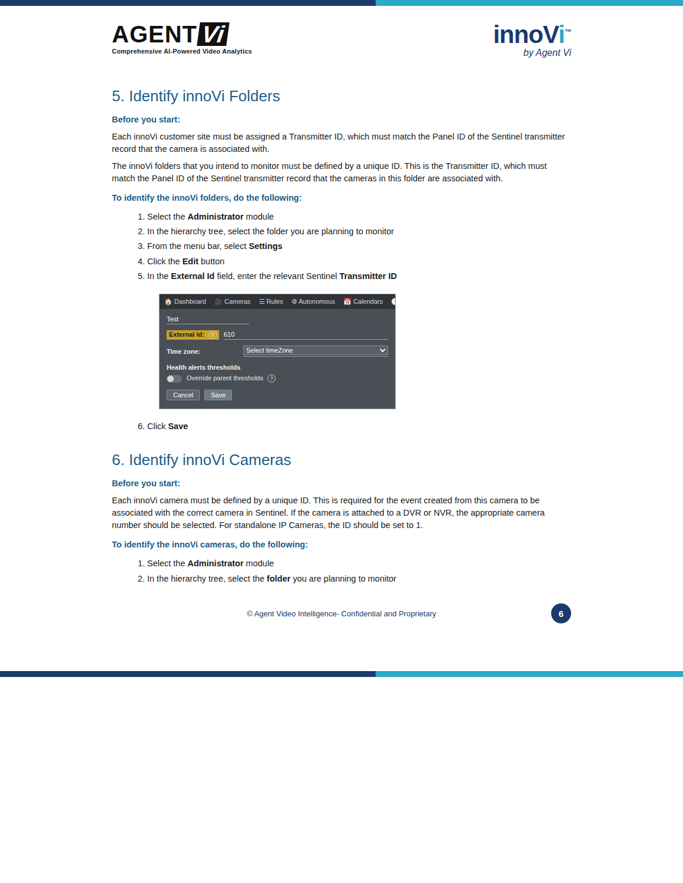AGENTVi
Comprehensive AI-Powered Video Analytics
innoVi™
by Agent Vi
5. Identify innoVi Folders
Before you start:
Each innoVi customer site must be assigned a Transmitter ID, which must match the Panel ID of the Sentinel transmitter record that the camera is associated with.
The innoVi folders that you intend to monitor must be defined by a unique ID. This is the Transmitter ID, which must match the Panel ID of the Sentinel transmitter record that the cameras in this folder are associated with.
To identify the innoVi folders, do the following:
Select the Administrator module
In the hierarchy tree, select the folder you are planning to monitor
From the menu bar, select Settings
Click the Edit button
In the External Id field, enter the relevant Sentinel Transmitter ID
🏠 Dashboard 🎥 Cameras ☰ Rules ⚙ Autonomous 📅 Calendars 🕑 Schedules ⚙
Test
External id: ? 610
Time zone: Select timeZone
Health alerts thresholds
Override parent thresholds ?
Cancel Save
Click Save
6. Identify innoVi Cameras
Before you start:
Each innoVi camera must be defined by a unique ID. This is required for the event created from this camera to be associated with the correct camera in Sentinel. If the camera is attached to a DVR or NVR, the appropriate camera number should be selected. For standalone IP Cameras, the ID should be set to 1.
To identify the innoVi cameras, do the following:
Select the Administrator module
In the hierarchy tree, select the folder you are planning to monitor
© Agent Video Intelligence- Confidential and Proprietary
6